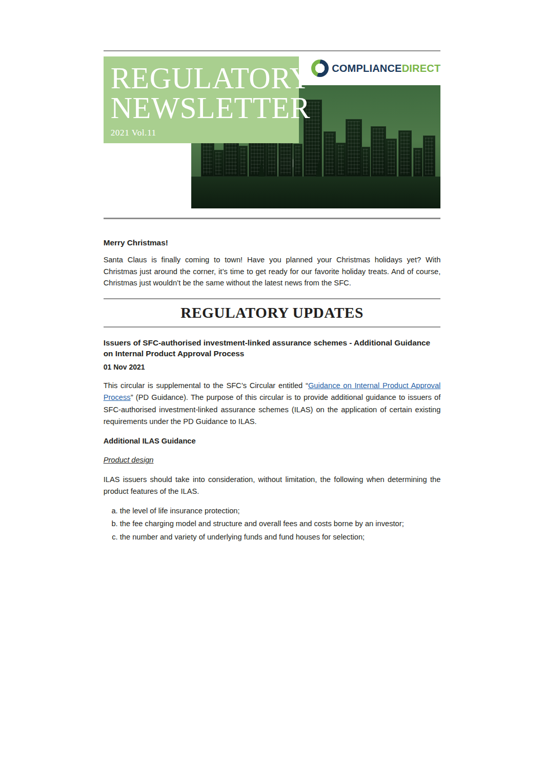COMPLIANCE DIRECT
REGULATORY
NEWSLETTER
2021 Vol.11
Merry Christmas!
Santa Claus is finally coming to town! Have you planned your Christmas holidays yet? With Christmas just around the corner, it’s time to get ready for our favorite holiday treats. And of course, Christmas just wouldn’t be the same without the latest news from the SFC.
REGULATORY UPDATES
Issuers of SFC-authorised investment-linked assurance schemes - Additional Guidance on Internal Product Approval Process
01 Nov 2021
This circular is supplemental to the SFC’s Circular entitled “Guidance on Internal Product Approval Process” (PD Guidance). The purpose of this circular is to provide additional guidance to issuers of SFC-authorised investment-linked assurance schemes (ILAS) on the application of certain existing requirements under the PD Guidance to ILAS.
Additional ILAS Guidance
Product design
ILAS issuers should take into consideration, without limitation, the following when determining the product features of the ILAS.
the level of life insurance protection;
the fee charging model and structure and overall fees and costs borne by an investor;
the number and variety of underlying funds and fund houses for selection;